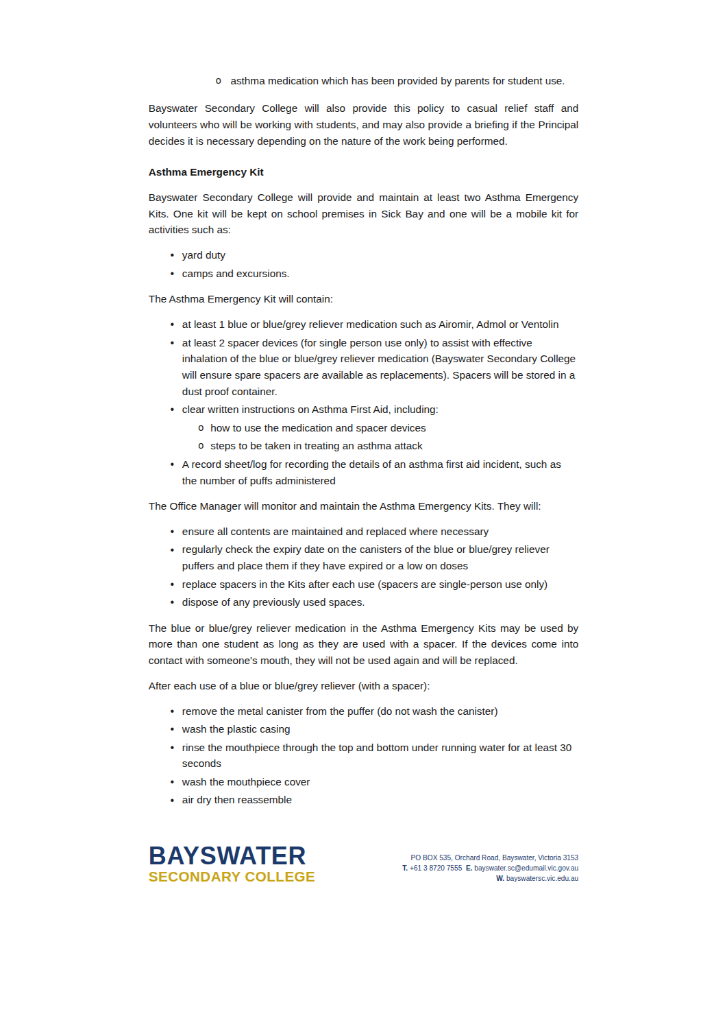asthma medication which has been provided by parents for student use.
Bayswater Secondary College will also provide this policy to casual relief staff and volunteers who will be working with students, and may also provide a briefing if the Principal decides it is necessary depending on the nature of the work being performed.
Asthma Emergency Kit
Bayswater Secondary College will provide and maintain at least two Asthma Emergency Kits. One kit will be kept on school premises in Sick Bay and one will be a mobile kit for activities such as:
yard duty
camps and excursions.
The Asthma Emergency Kit will contain:
at least 1 blue or blue/grey reliever medication such as Airomir, Admol or Ventolin
at least 2 spacer devices (for single person use only) to assist with effective inhalation of the blue or blue/grey reliever medication (Bayswater Secondary College will ensure spare spacers are available as replacements). Spacers will be stored in a dust proof container.
clear written instructions on Asthma First Aid, including:
how to use the medication and spacer devices
steps to be taken in treating an asthma attack
A record sheet/log for recording the details of an asthma first aid incident, such as the number of puffs administered
The Office Manager will monitor and maintain the Asthma Emergency Kits. They will:
ensure all contents are maintained and replaced where necessary
regularly check the expiry date on the canisters of the blue or blue/grey reliever puffers and place them if they have expired or a low on doses
replace spacers in the Kits after each use (spacers are single-person use only)
dispose of any previously used spaces.
The blue or blue/grey reliever medication in the Asthma Emergency Kits may be used by more than one student as long as they are used with a spacer. If the devices come into contact with someone's mouth, they will not be used again and will be replaced.
After each use of a blue or blue/grey reliever (with a spacer):
remove the metal canister from the puffer (do not wash the canister)
wash the plastic casing
rinse the mouthpiece through the top and bottom under running water for at least 30 seconds
wash the mouthpiece cover
air dry then reassemble
BAYSWATER
SECONDARY COLLEGE
PO BOX 535, Orchard Road, Bayswater, Victoria 3153
T. +61 3 8720 7555 E. bayswater.sc@edumail.vic.gov.au
W. bayswatersc.vic.edu.au